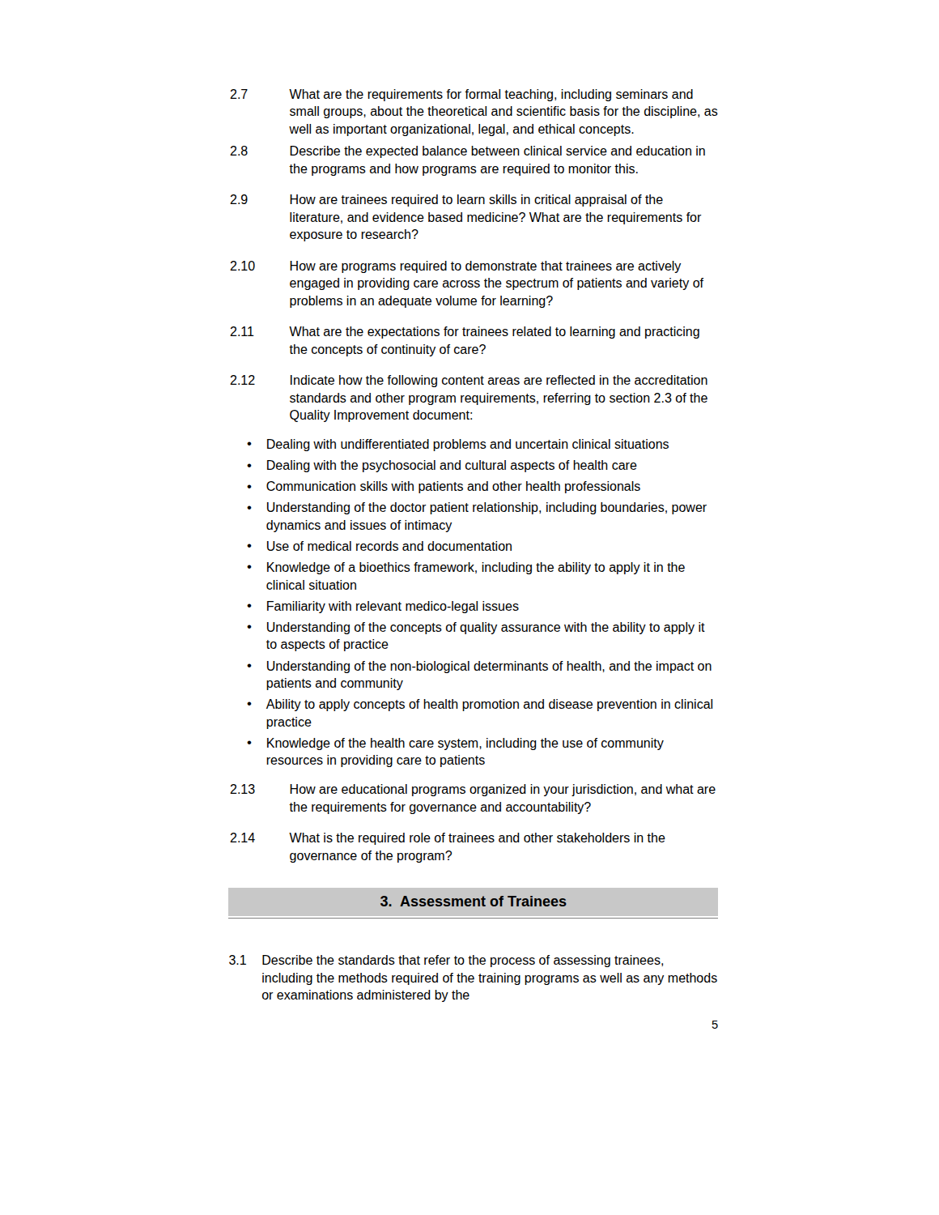2.7
What are the requirements for formal teaching, including seminars and small groups, about the theoretical and scientific basis for the discipline, as well as important organizational, legal, and ethical concepts.
2.8
Describe the expected balance between clinical service and education in the programs and how programs are required to monitor this.
2.9
How are trainees required to learn skills in critical appraisal of the literature, and evidence based medicine? What are the requirements for exposure to research?
2.10
How are programs required to demonstrate that trainees are actively engaged in providing care across the spectrum of patients and variety of problems in an adequate volume for learning?
2.11
What are the expectations for trainees related to learning and practicing the concepts of continuity of care?
2.12
Indicate how the following content areas are reflected in the accreditation standards and other program requirements, referring to section 2.3 of the Quality Improvement document:
Dealing with undifferentiated problems and uncertain clinical situations
Dealing with the psychosocial and cultural aspects of health care
Communication skills with patients and other health professionals
Understanding of the doctor patient relationship, including boundaries, power dynamics and issues of intimacy
Use of medical records and documentation
Knowledge of a bioethics framework, including the ability to apply it in the clinical situation
Familiarity with relevant medico-legal issues
Understanding of the concepts of quality assurance with the ability to apply it to aspects of practice
Understanding of the non-biological determinants of health, and the impact on patients and community
Ability to apply concepts of health promotion and disease prevention in clinical practice
Knowledge of the health care system, including the use of community resources in providing care to patients
2.13
How are educational programs organized in your jurisdiction, and what are the requirements for governance and accountability?
2.14
What is the required role of trainees and other stakeholders in the governance of the program?
3. Assessment of Trainees
3.1
Describe the standards that refer to the process of assessing trainees, including the methods required of the training programs as well as any methods or examinations administered by the
5